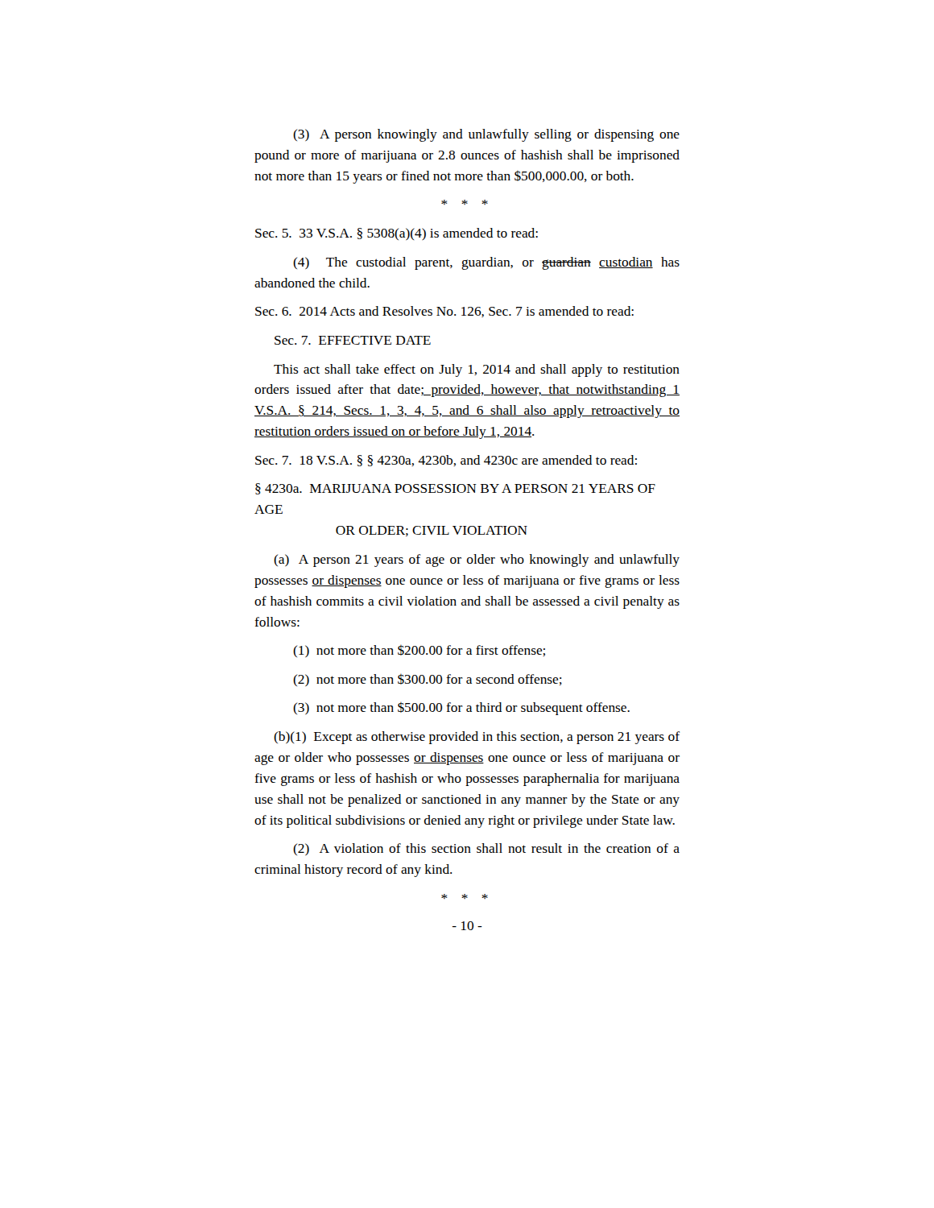(3) A person knowingly and unlawfully selling or dispensing one pound or more of marijuana or 2.8 ounces of hashish shall be imprisoned not more than 15 years or fined not more than $500,000.00, or both.
* * *
Sec. 5. 33 V.S.A. § 5308(a)(4) is amended to read:
(4) The custodial parent, guardian, or guardian custodian has abandoned the child.
Sec. 6. 2014 Acts and Resolves No. 126, Sec. 7 is amended to read:
Sec. 7. EFFECTIVE DATE
This act shall take effect on July 1, 2014 and shall apply to restitution orders issued after that date; provided, however, that notwithstanding 1 V.S.A. § 214, Secs. 1, 3, 4, 5, and 6 shall also apply retroactively to restitution orders issued on or before July 1, 2014.
Sec. 7. 18 V.S.A. § § 4230a, 4230b, and 4230c are amended to read:
§ 4230a. MARIJUANA POSSESSION BY A PERSON 21 YEARS OF AGEOR OLDER; CIVIL VIOLATION
(a) A person 21 years of age or older who knowingly and unlawfully possesses or dispenses one ounce or less of marijuana or five grams or less of hashish commits a civil violation and shall be assessed a civil penalty as follows:
(1) not more than $200.00 for a first offense;
(2) not more than $300.00 for a second offense;
(3) not more than $500.00 for a third or subsequent offense.
(b)(1) Except as otherwise provided in this section, a person 21 years of age or older who possesses or dispenses one ounce or less of marijuana or five grams or less of hashish or who possesses paraphernalia for marijuana use shall not be penalized or sanctioned in any manner by the State or any of its political subdivisions or denied any right or privilege under State law.
(2) A violation of this section shall not result in the creation of a criminal history record of any kind.
* * *
- 10 -